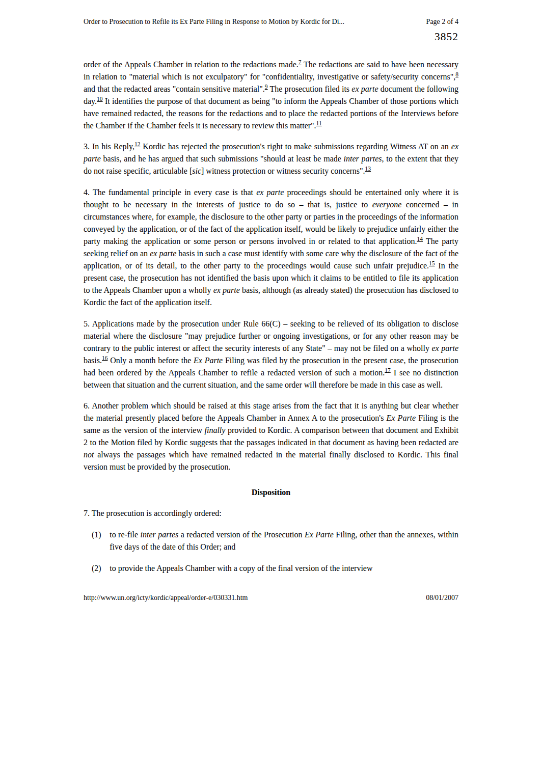Order to Prosecution to Refile its Ex Parte Filing in Response to Motion by Kordic for Di... Page 2 of 4
3852
order of the Appeals Chamber in relation to the redactions made.7 The redactions are said to have been necessary in relation to "material which is not exculpatory" for "confidentiality, investigative or safety/security concerns",8 and that the redacted areas "contain sensitive material".9 The prosecution filed its ex parte document the following day.10 It identifies the purpose of that document as being "to inform the Appeals Chamber of those portions which have remained redacted, the reasons for the redactions and to place the redacted portions of the Interviews before the Chamber if the Chamber feels it is necessary to review this matter".11
3. In his Reply,12 Kordic has rejected the prosecution's right to make submissions regarding Witness AT on an ex parte basis, and he has argued that such submissions "should at least be made inter partes, to the extent that they do not raise specific, articulable [sic] witness protection or witness security concerns".13
4. The fundamental principle in every case is that ex parte proceedings should be entertained only where it is thought to be necessary in the interests of justice to do so – that is, justice to everyone concerned – in circumstances where, for example, the disclosure to the other party or parties in the proceedings of the information conveyed by the application, or of the fact of the application itself, would be likely to prejudice unfairly either the party making the application or some person or persons involved in or related to that application.14 The party seeking relief on an ex parte basis in such a case must identify with some care why the disclosure of the fact of the application, or of its detail, to the other party to the proceedings would cause such unfair prejudice.15 In the present case, the prosecution has not identified the basis upon which it claims to be entitled to file its application to the Appeals Chamber upon a wholly ex parte basis, although (as already stated) the prosecution has disclosed to Kordic the fact of the application itself.
5. Applications made by the prosecution under Rule 66(C) – seeking to be relieved of its obligation to disclose material where the disclosure "may prejudice further or ongoing investigations, or for any other reason may be contrary to the public interest or affect the security interests of any State" – may not be filed on a wholly ex parte basis.16 Only a month before the Ex Parte Filing was filed by the prosecution in the present case, the prosecution had been ordered by the Appeals Chamber to refile a redacted version of such a motion.17 I see no distinction between that situation and the current situation, and the same order will therefore be made in this case as well.
6. Another problem which should be raised at this stage arises from the fact that it is anything but clear whether the material presently placed before the Appeals Chamber in Annex A to the prosecution's Ex Parte Filing is the same as the version of the interview finally provided to Kordic. A comparison between that document and Exhibit 2 to the Motion filed by Kordic suggests that the passages indicated in that document as having been redacted are not always the passages which have remained redacted in the material finally disclosed to Kordic. This final version must be provided by the prosecution.
Disposition
7. The prosecution is accordingly ordered:
(1) to re-file inter partes a redacted version of the Prosecution Ex Parte Filing, other than the annexes, within five days of the date of this Order; and
(2) to provide the Appeals Chamber with a copy of the final version of the interview
http://www.un.org/icty/kordic/appeal/order-e/030331.htm 08/01/2007